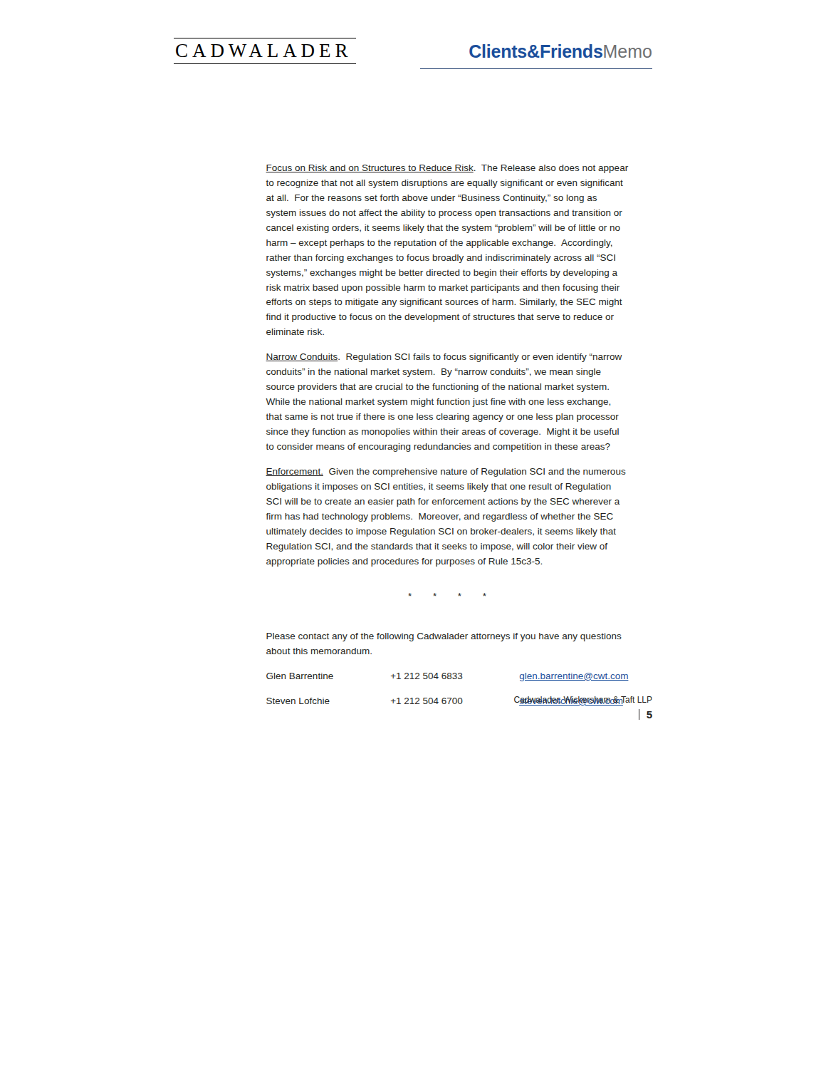CADWALADER
Clients&Friends Memo
Focus on Risk and on Structures to Reduce Risk. The Release also does not appear to recognize that not all system disruptions are equally significant or even significant at all. For the reasons set forth above under “Business Continuity,” so long as system issues do not affect the ability to process open transactions and transition or cancel existing orders, it seems likely that the system “problem” will be of little or no harm – except perhaps to the reputation of the applicable exchange. Accordingly, rather than forcing exchanges to focus broadly and indiscriminately across all “SCI systems,” exchanges might be better directed to begin their efforts by developing a risk matrix based upon possible harm to market participants and then focusing their efforts on steps to mitigate any significant sources of harm. Similarly, the SEC might find it productive to focus on the development of structures that serve to reduce or eliminate risk.
Narrow Conduits. Regulation SCI fails to focus significantly or even identify “narrow conduits” in the national market system. By “narrow conduits”, we mean single source providers that are crucial to the functioning of the national market system. While the national market system might function just fine with one less exchange, that same is not true if there is one less clearing agency or one less plan processor since they function as monopolies within their areas of coverage. Might it be useful to consider means of encouraging redundancies and competition in these areas?
Enforcement. Given the comprehensive nature of Regulation SCI and the numerous obligations it imposes on SCI entities, it seems likely that one result of Regulation SCI will be to create an easier path for enforcement actions by the SEC wherever a firm has had technology problems. Moreover, and regardless of whether the SEC ultimately decides to impose Regulation SCI on broker-dealers, it seems likely that Regulation SCI, and the standards that it seeks to impose, will color their view of appropriate policies and procedures for purposes of Rule 15c3-5.
****
Please contact any of the following Cadwalader attorneys if you have any questions about this memorandum.
| Glen Barrentine | +1 212 504 6833 | glen.barrentine@cwt.com |
| Steven Lofchie | +1 212 504 6700 | steven.lofchie@cwt.com |
Cadwalader, Wickersham & Taft LLP
5